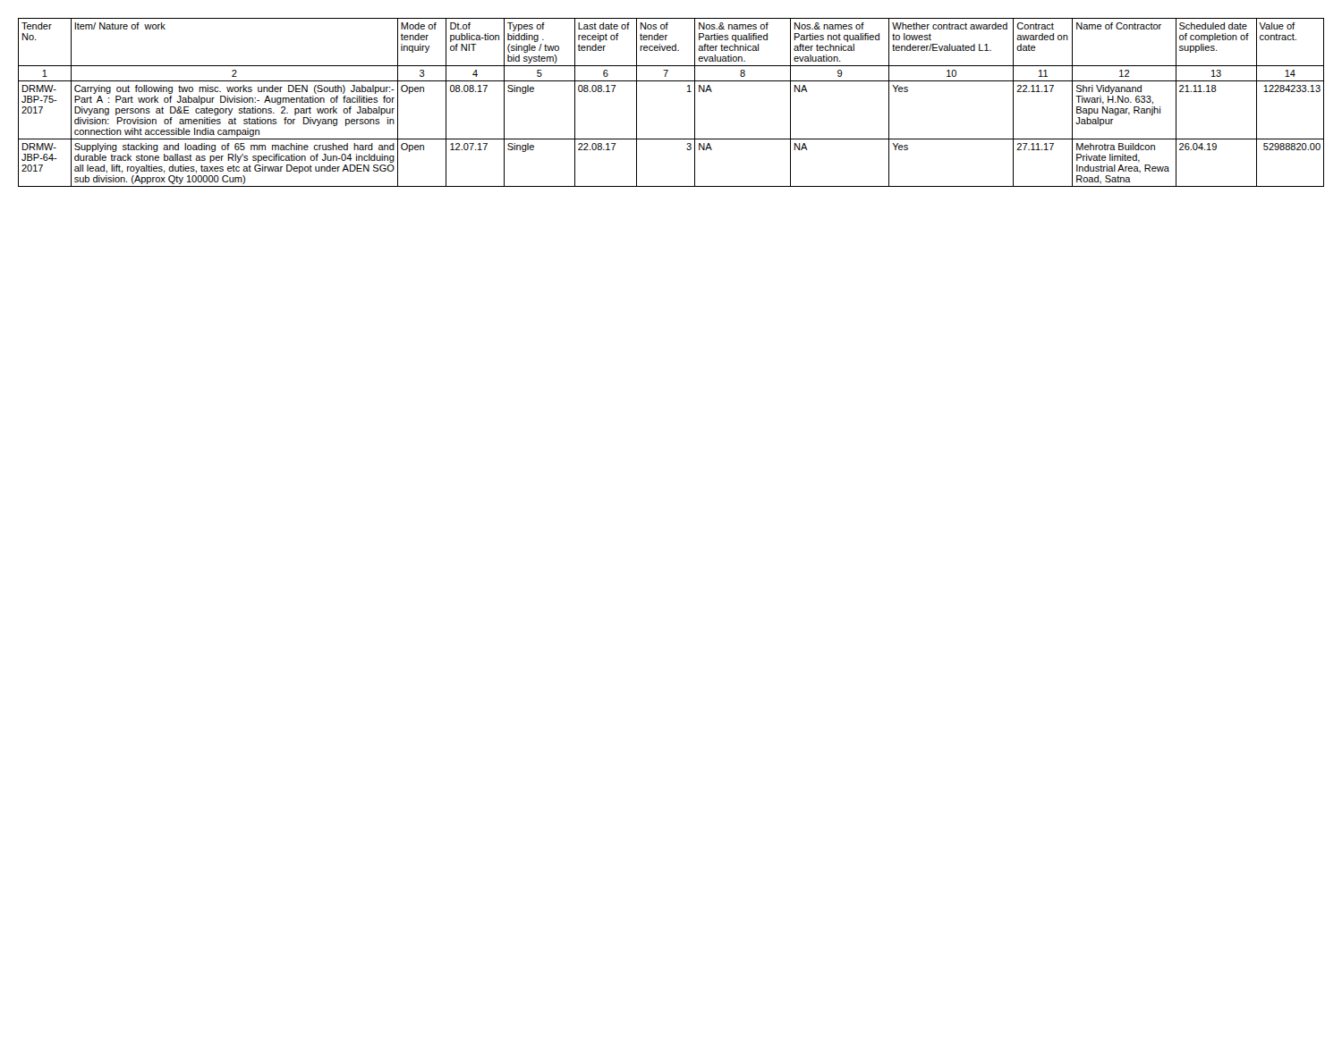| Tender No. | Item/ Nature of work | Mode of tender inquiry | Dt.of publica-tion of NIT | Types of bidding . (single / two bid system) | Last date of receipt of tender | Nos of tender received. | Nos.& names of Parties qualified after technical evaluation. | Nos.& names of Parties not qualified after technical evaluation. | Whether contract awarded to lowest tenderer/Evaluated L1. | Contract awarded on date | Name of Contractor | Scheduled date of completion of supplies. | Value of contract. |
| --- | --- | --- | --- | --- | --- | --- | --- | --- | --- | --- | --- | --- | --- |
| 1 | 2 | 3 | 4 | 5 | 6 | 7 | 8 | 9 | 10 | 11 | 12 | 13 | 14 |
| DRMW-JBP-75-2017 | Carrying out following two misc. works under DEN (South) Jabalpur:- Part A : Part work of Jabalpur Division:- Augmentation of facilities for Divyang persons at D&E category stations. 2. part work of Jabalpur division: Provision of amenities at stations for Divyang persons in connection wiht accessible India campaign | Open | 08.08.17 | Single | 08.08.17 | 1 | NA | NA | Yes | 22.11.17 | Shri Vidyanand Tiwari, H.No. 633, Bapu Nagar, Ranjhi Jabalpur | 21.11.18 | 12284233.13 |
| DRMW-JBP-64-2017 | Supplying stacking and loading of 65 mm machine crushed hard and durable track stone ballast as per Rly's specification of Jun-04 inclduing all lead, lift, royalties, duties, taxes etc at Girwar Depot under ADEN SGO sub division. (Approx Qty 100000 Cum) | Open | 12.07.17 | Single | 22.08.17 | 3 | NA | NA | Yes | 27.11.17 | Mehrotra Buildcon Private limited, Industrial Area, Rewa Road, Satna | 26.04.19 | 52988820.00 |